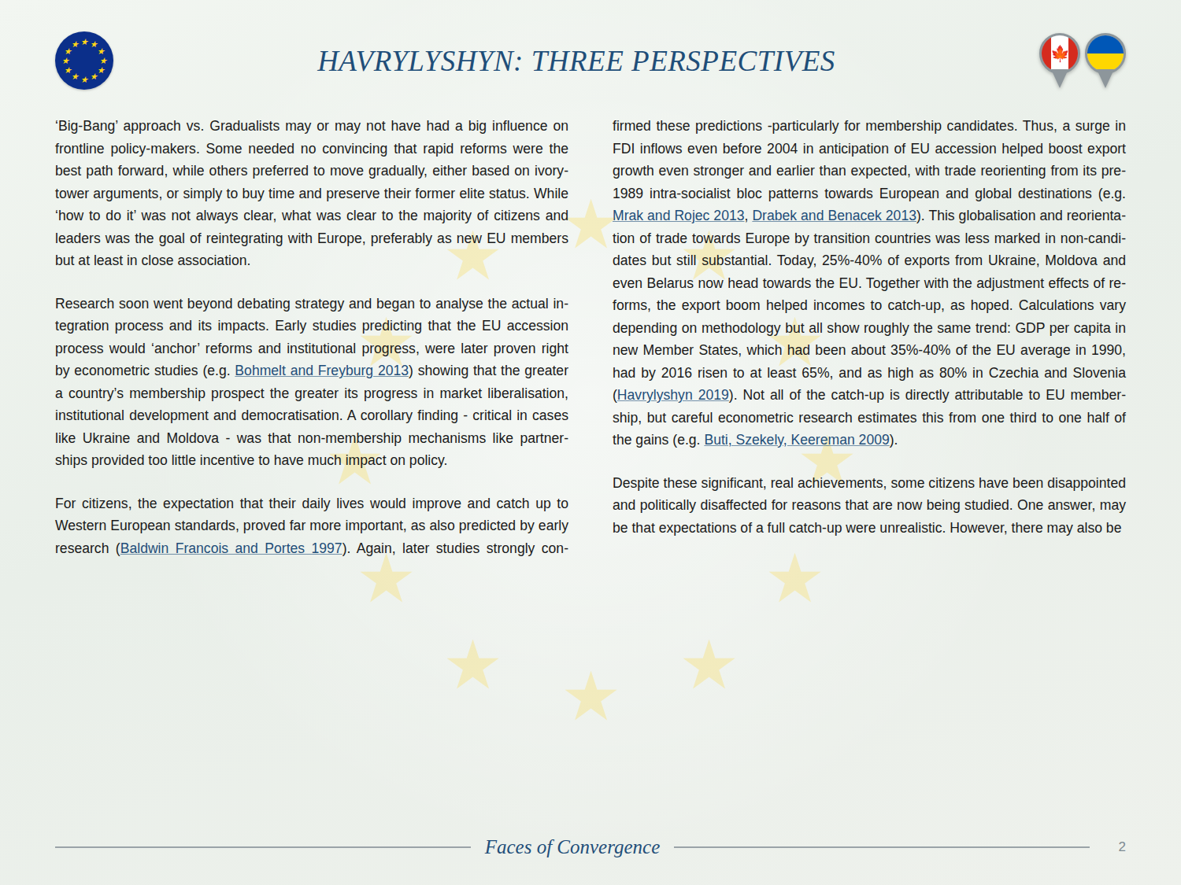HAVRYLYSHYN: THREE PERSPECTIVES
‘Big-Bang’ approach vs. Gradualists may or may not have had a big influence on frontline policy-makers. Some needed no convincing that rapid reforms were the best path forward, while others preferred to move gradually, either based on ivory-tower arguments, or simply to buy time and preserve their former elite status. While ‘how to do it’ was not always clear, what was clear to the majority of citizens and leaders was the goal of reintegrating with Europe, preferably as new EU members but at least in close association.
Research soon went beyond debating strategy and began to analyse the actual integration process and its impacts. Early studies predicting that the EU accession process would ‘anchor’ reforms and institutional progress, were later proven right by econometric studies (e.g. Bohmelt and Freyburg 2013) showing that the greater a country’s membership prospect the greater its progress in market liberalisation, institutional development and democratisation. A corollary finding - critical in cases like Ukraine and Moldova - was that non-membership mechanisms like partnerships provided too little incentive to have much impact on policy.
For citizens, the expectation that their daily lives would improve and catch up to Western European standards, proved far more important, as also predicted by early research (Baldwin Francois and Portes 1997). Again, later studies strongly confirmed these predictions -particularly for membership candidates. Thus, a surge in FDI inflows even before 2004 in anticipation of EU accession helped boost export growth even stronger and earlier than expected, with trade reorienting from its pre-1989 intra-socialist bloc patterns towards European and global destinations (e.g. Mrak and Rojec 2013, Drabek and Benacek 2013). This globalisation and reorientation of trade towards Europe by transition countries was less marked in non-candidates but still substantial. Today, 25%-40% of exports from Ukraine, Moldova and even Belarus now head towards the EU. Together with the adjustment effects of reforms, the export boom helped incomes to catch-up, as hoped. Calculations vary depending on methodology but all show roughly the same trend: GDP per capita in new Member States, which had been about 35%-40% of the EU average in 1990, had by 2016 risen to at least 65%, and as high as 80% in Czechia and Slovenia (Havrylyshyn 2019). Not all of the catch-up is directly attributable to EU membership, but careful econometric research estimates this from one third to one half of the gains (e.g. Buti, Szekely, Keereman 2009).
Despite these significant, real achievements, some citizens have been disappointed and politically disaffected for reasons that are now being studied. One answer, may be that expectations of a full catch-up were unrealistic. However, there may also be
Faces of Convergence
2